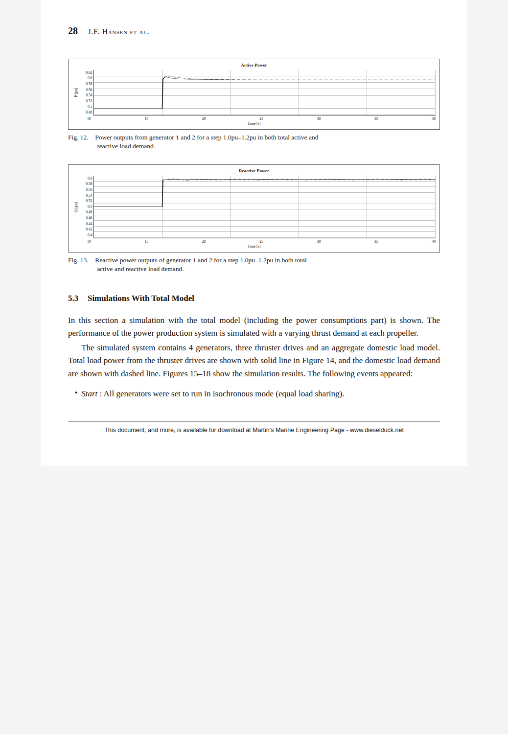28 J.F. Hansen et al.
Active Power
P [pu]
0.620.60.580.560.540.520.50.48
10152025303540
Time [s]
Fig. 12. Power outputs from generator 1 and 2 for a step 1.0pu–1.2pu in both total active andreactive load demand.
Reactive Power
Q [pu]
0.60.580.560.540.520.50.480.460.440.420.4
10152025303540
Time [s]
Fig. 13. Reactive power outputs of generator 1 and 2 for a step 1.0pu–1.2pu in both totalactive and reactive load demand.
5.3 Simulations With Total Model
In this section a simulation with the total model (including the power consumptions part) is shown. The performance of the power production system is simulated with a varying thrust demand at each propeller.
The simulated system contains 4 generators, three thruster drives and an aggregate domestic load model. Total load power from the thruster drives are shown with solid line in Figure 14, and the domestic load demand are shown with dashed line. Figures 15–18 show the simulation results. The following events appeared:
Start : All generators were set to run in isochronous mode (equal load sharing).
This document, and more, is available for download at Martin's Marine Engineering Page - www.dieselduck.net